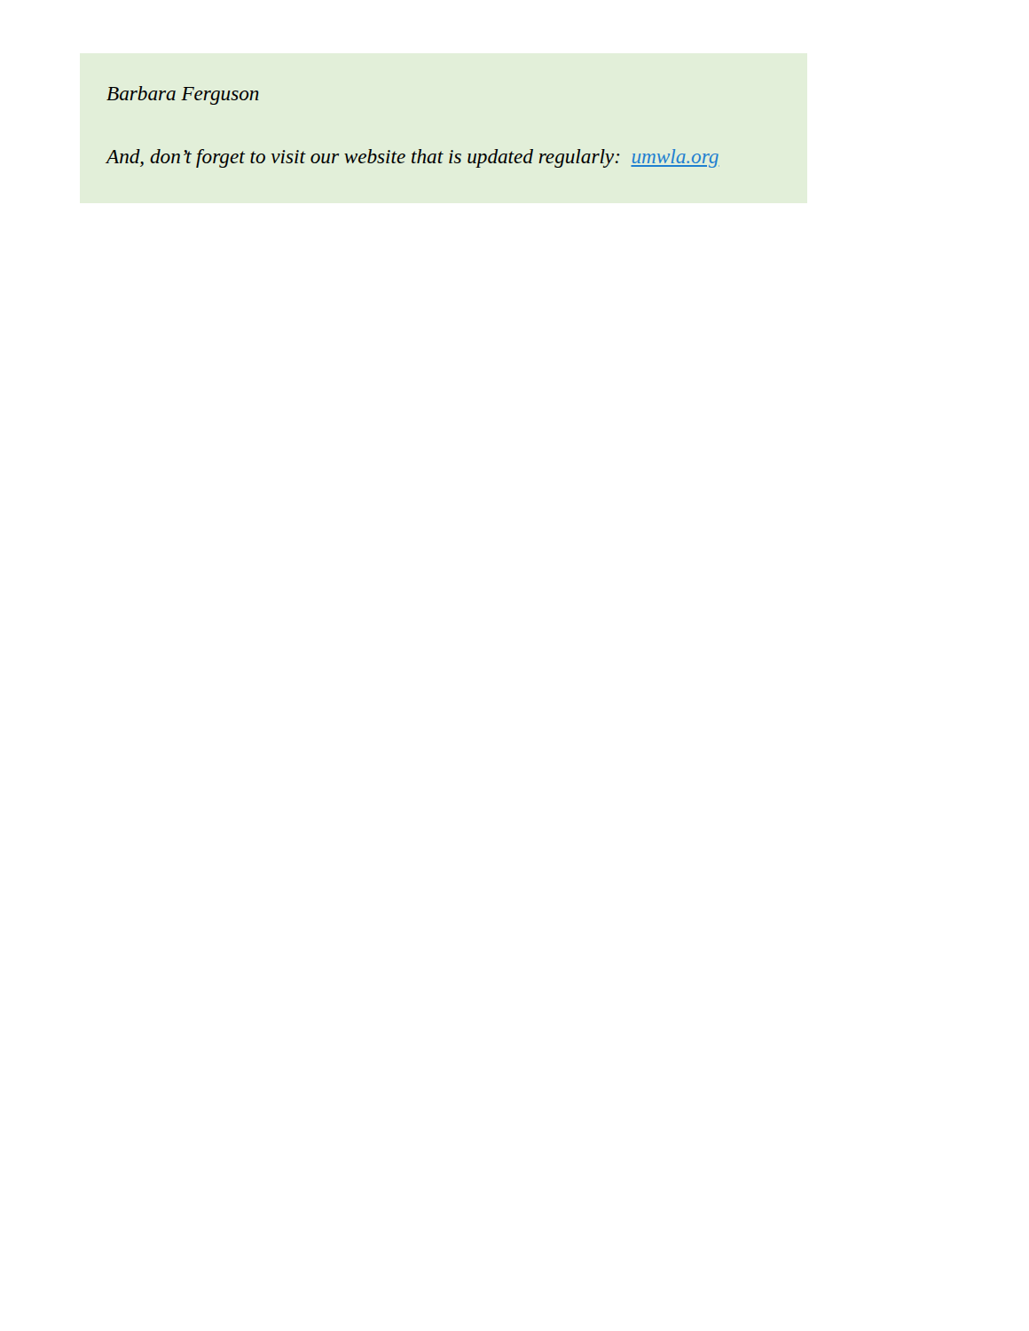Barbara Ferguson
And, don’t forget to visit our website that is updated regularly: umwla.org